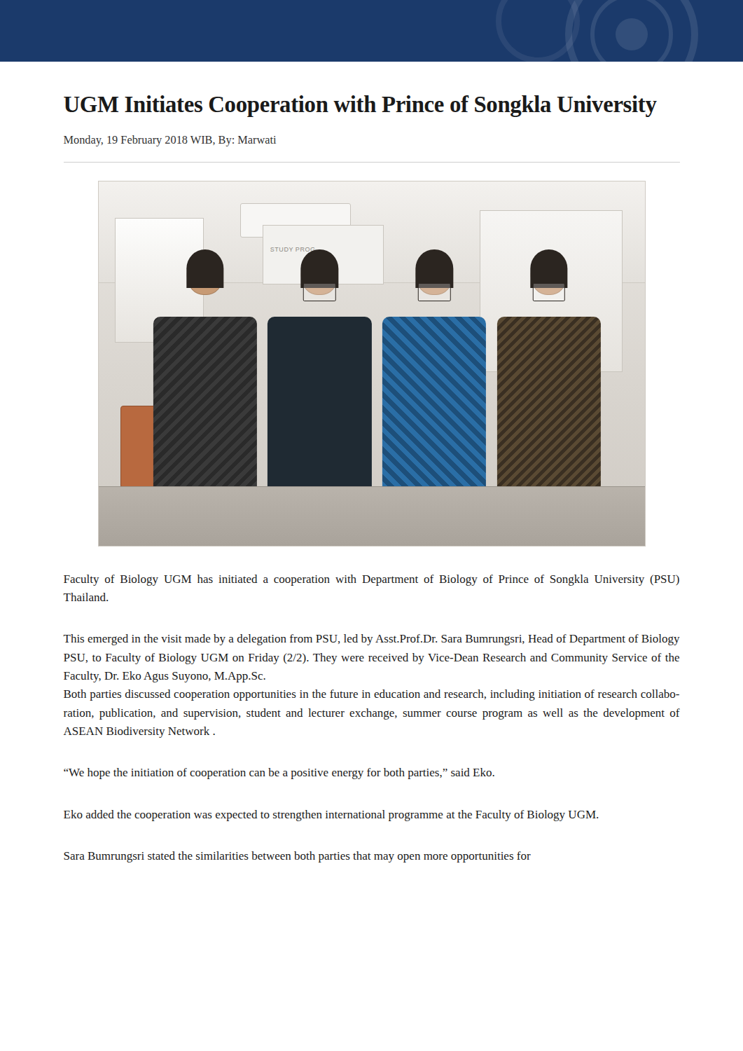UGM Initiates Cooperation with Prince of Songkla University
Monday, 19 February 2018 WIB, By: Marwati
Faculty of Biology UGM has initiated a cooperation with Department of Biology of Prince of Songkla University (PSU) Thailand.
This emerged in the visit made by a delegation from PSU, led by Asst.Prof.Dr. Sara Bumrungsri, Head of Department of Biology PSU, to Faculty of Biology UGM on Friday (2/2). They were received by Vice-Dean Research and Community Service of the Faculty, Dr. Eko Agus Suyono, M.App.Sc.
Both parties discussed cooperation opportunities in the future in education and research, including initiation of research collaboration, publication, and supervision, student and lecturer exchange, summer course program as well as the development of ASEAN Biodiversity Network .
“We hope the initiation of cooperation can be a positive energy for both parties,” said Eko.
Eko added the cooperation was expected to strengthen international programme at the Faculty of Biology UGM.
Sara Bumrungsri stated the similarities between both parties that may open more opportunities for